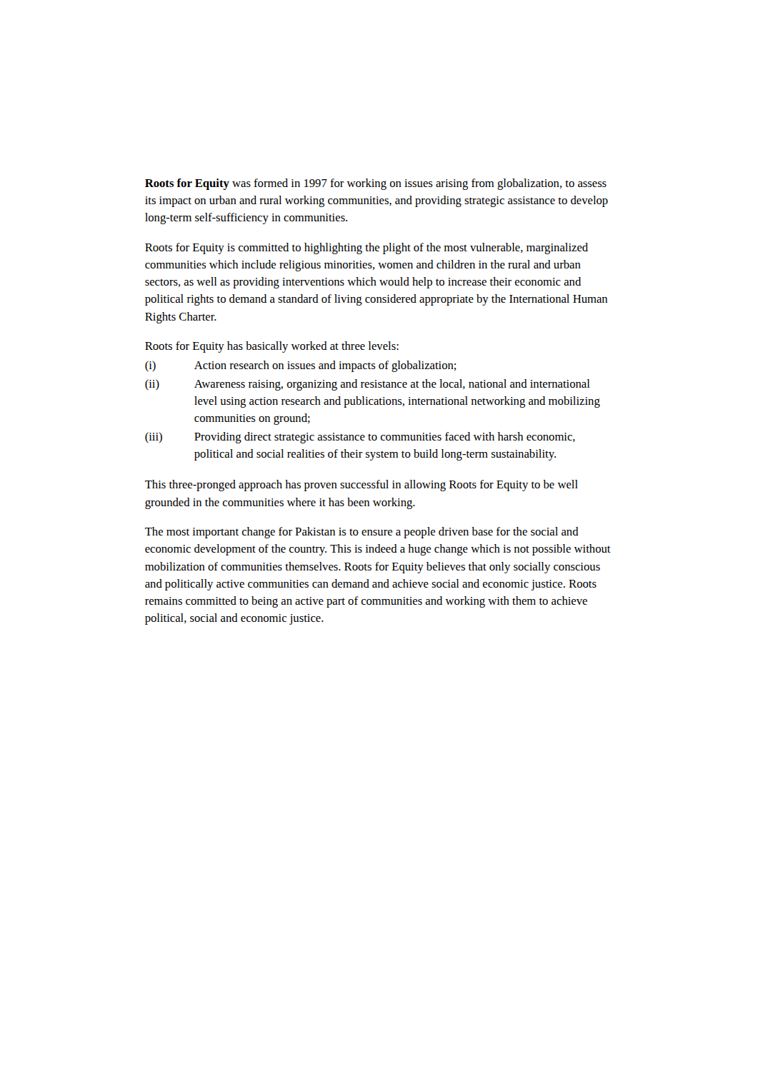Roots for Equity was formed in 1997 for working on issues arising from globalization, to assess its impact on urban and rural working communities, and providing strategic assistance to develop long-term self-sufficiency in communities.
Roots for Equity is committed to highlighting the plight of the most vulnerable, marginalized communities which include religious minorities, women and children in the rural and urban sectors, as well as providing interventions which would help to increase their economic and political rights to demand a standard of living considered appropriate by the International Human Rights Charter.
Roots for Equity has basically worked at three levels:
| (i) | Action research on issues and impacts of globalization; |
| (ii) | Awareness raising, organizing and resistance at the local, national and international level using action research and publications, international networking and mobilizing communities on ground; |
| (iii) | Providing direct strategic assistance to communities faced with harsh economic, political and social realities of their system to build long-term sustainability. |
This three-pronged approach has proven successful in allowing Roots for Equity to be well grounded in the communities where it has been working.
The most important change for Pakistan is to ensure a people driven base for the social and economic development of the country. This is indeed a huge change which is not possible without mobilization of communities themselves. Roots for Equity believes that only socially conscious and politically active communities can demand and achieve social and economic justice. Roots remains committed to being an active part of communities and working with them to achieve political, social and economic justice.